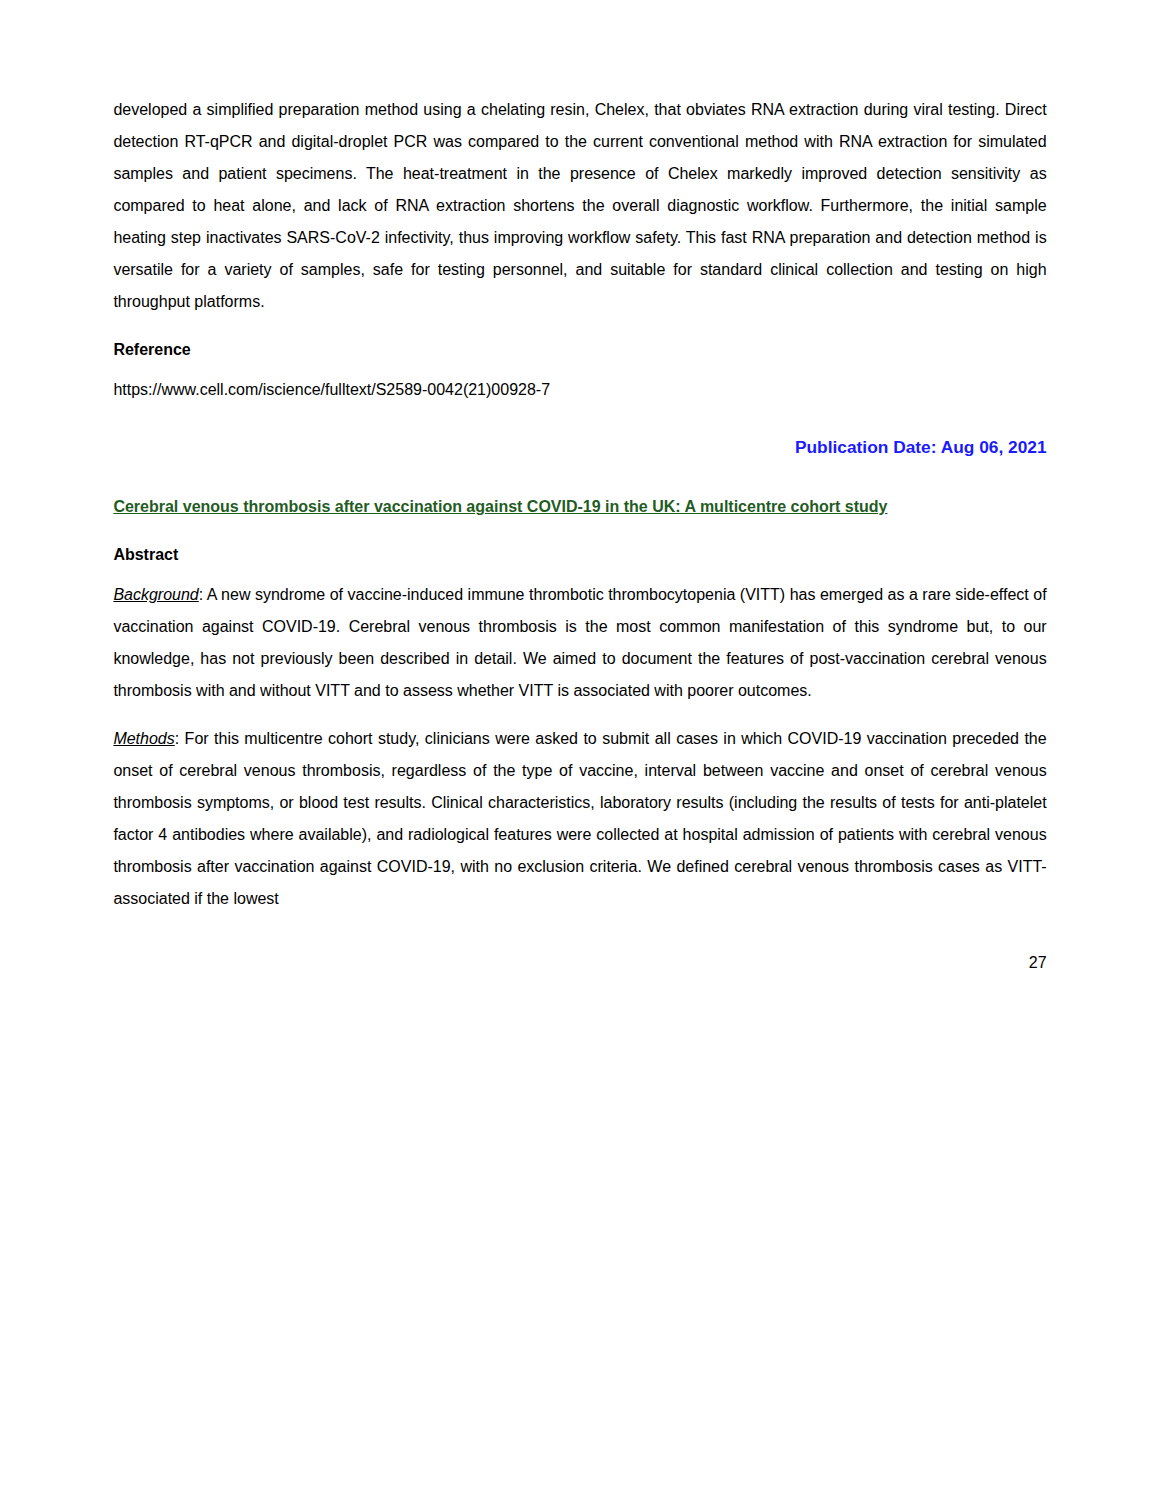developed a simplified preparation method using a chelating resin, Chelex, that obviates RNA extraction during viral testing. Direct detection RT-qPCR and digital-droplet PCR was compared to the current conventional method with RNA extraction for simulated samples and patient specimens. The heat-treatment in the presence of Chelex markedly improved detection sensitivity as compared to heat alone, and lack of RNA extraction shortens the overall diagnostic workflow. Furthermore, the initial sample heating step inactivates SARS-CoV-2 infectivity, thus improving workflow safety. This fast RNA preparation and detection method is versatile for a variety of samples, safe for testing personnel, and suitable for standard clinical collection and testing on high throughput platforms.
Reference
https://www.cell.com/iscience/fulltext/S2589-0042(21)00928-7
Publication Date: Aug 06, 2021
Cerebral venous thrombosis after vaccination against COVID-19 in the UK: A multicentre cohort study
Abstract
Background: A new syndrome of vaccine-induced immune thrombotic thrombocytopenia (VITT) has emerged as a rare side-effect of vaccination against COVID-19. Cerebral venous thrombosis is the most common manifestation of this syndrome but, to our knowledge, has not previously been described in detail. We aimed to document the features of post-vaccination cerebral venous thrombosis with and without VITT and to assess whether VITT is associated with poorer outcomes.
Methods: For this multicentre cohort study, clinicians were asked to submit all cases in which COVID-19 vaccination preceded the onset of cerebral venous thrombosis, regardless of the type of vaccine, interval between vaccine and onset of cerebral venous thrombosis symptoms, or blood test results. Clinical characteristics, laboratory results (including the results of tests for anti-platelet factor 4 antibodies where available), and radiological features were collected at hospital admission of patients with cerebral venous thrombosis after vaccination against COVID-19, with no exclusion criteria. We defined cerebral venous thrombosis cases as VITT-associated if the lowest
27